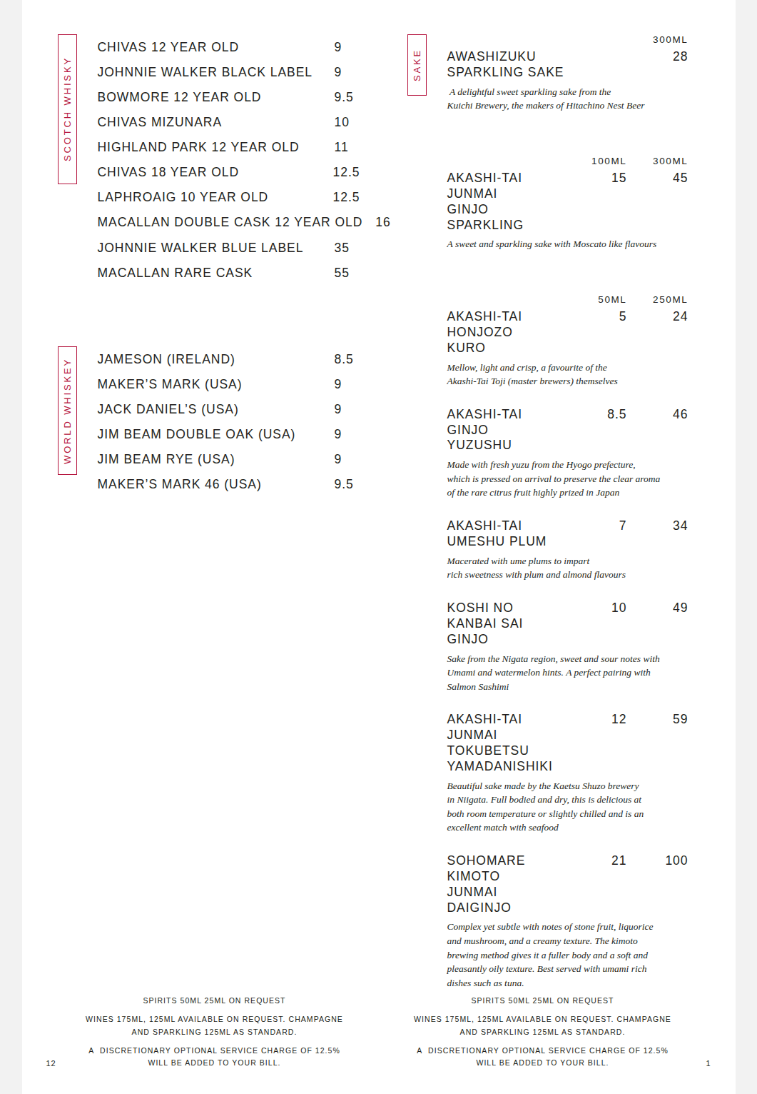SCOTCH WHISKY
CHIVAS 12 YEAR OLD 9
JOHNNIE WALKER BLACK LABEL 9
BOWMORE 12 YEAR OLD 9.5
CHIVAS MIZUNARA 10
HIGHLAND PARK 12 YEAR OLD 11
CHIVAS 18 YEAR OLD 12.5
LAPHROAIG 10 YEAR OLD 12.5
MACALLAN DOUBLE CASK 12 YEAR OLD 16
JOHNNIE WALKER BLUE LABEL 35
MACALLAN RARE CASK 55
WORLD WHISKEY
JAMESON (IRELAND) 8.5
MAKER’S MARK (USA) 9
JACK DANIEL’S (USA) 9
JIM BEAM DOUBLE OAK (USA) 9
JIM BEAM RYE (USA) 9
MAKER’S MARK 46 (USA) 9.5
SAKE
300ML
AWASHIZUKU SPARKLING SAKE 28
A delightful sweet sparkling sake from the
Kuichi Brewery, the makers of Hitachino Nest Beer
100ML 300ML
AKASHI-TAI JUNMAI
GINJO SPARKLING 1545
A sweet and sparkling sake with Moscato like flavours
50ML 250ML
AKASHI-TAI
HONJOZO KURO 524
Mellow, light and crisp, a favourite of the
Akashi-Tai Toji (master brewers) themselves
AKASHI-TAI
GINJO YUZUSHU 8.546
Made with fresh yuzu from the Hyogo prefecture,
which is pressed on arrival to preserve the clear aroma
of the rare citrus fruit highly prized in Japan
AKASHI-TAI UMESHU PLUM 734
Macerated with ume plums to impart
rich sweetness with plum and almond flavours
KOSHI NO KANBAI SAI GINJO 1049
Sake from the Nigata region, sweet and sour notes with
Umami and watermelon hints. A perfect pairing with
Salmon Sashimi
AKASHI-TAI JUNMAI
TOKUBETSU YAMADANISHIKI 1259
Beautiful sake made by the Kaetsu Shuzo brewery
in Niigata. Full bodied and dry, this is delicious at
both room temperature or slightly chilled and is an
excellent match with seafood
SOHOMARE KIMOTO
JUNMAI DAIGINJO 21100
Complex yet subtle with notes of stone fruit, liquorice
and mushroom, and a creamy texture. The kimoto
brewing method gives it a fuller body and a soft and
pleasantly oily texture. Best served with umami rich
dishes such as tuna.
SPIRITS 50ML 25ML ON REQUEST
WINES 175ML, 125ML AVAILABLE ON REQUEST. CHAMPAGNE
AND SPARKLING 125ML AS STANDARD.
A DISCRETIONARY OPTIONAL SERVICE CHARGE OF 12.5%
WILL BE ADDED TO YOUR BILL.
12
SPIRITS 50ML 25ML ON REQUEST
WINES 175ML, 125ML AVAILABLE ON REQUEST. CHAMPAGNE
AND SPARKLING 125ML AS STANDARD.
A DISCRETIONARY OPTIONAL SERVICE CHARGE OF 12.5%
WILL BE ADDED TO YOUR BILL.
1